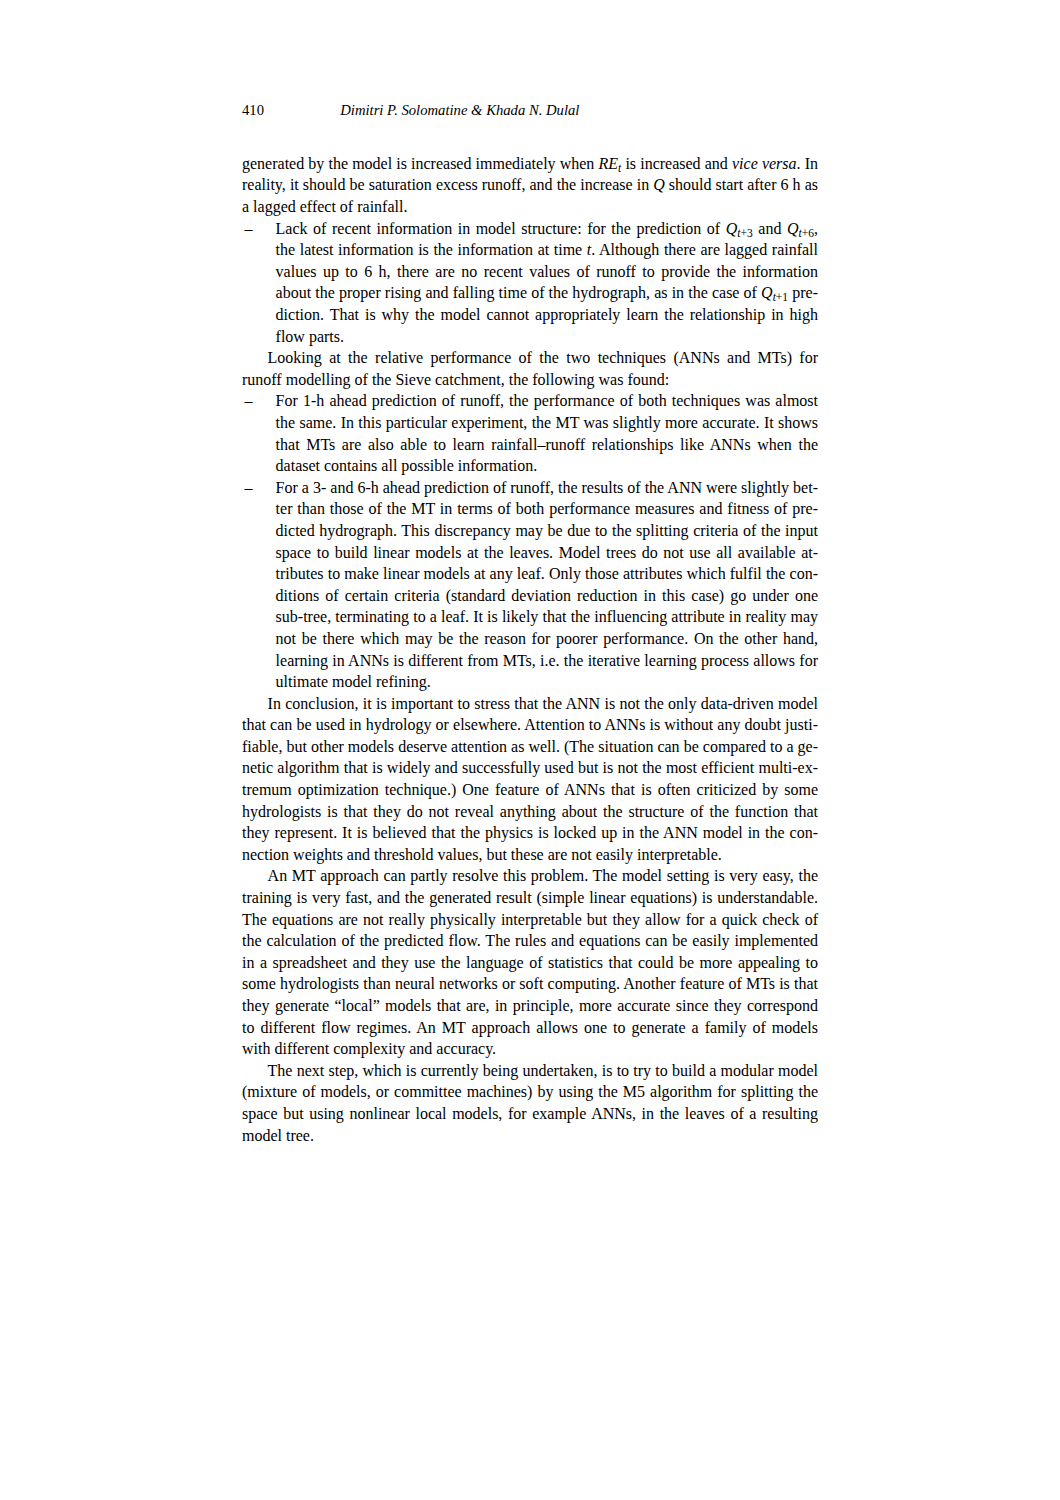410 Dimitri P. Solomatine & Khada N. Dulal
generated by the model is increased immediately when REt is increased and vice versa. In reality, it should be saturation excess runoff, and the increase in Q should start after 6 h as a lagged effect of rainfall.
Lack of recent information in model structure: for the prediction of Qt+3 and Qt+6, the latest information is the information at time t. Although there are lagged rainfall values up to 6 h, there are no recent values of runoff to provide the information about the proper rising and falling time of the hydrograph, as in the case of Qt+1 prediction. That is why the model cannot appropriately learn the relationship in high flow parts.
Looking at the relative performance of the two techniques (ANNs and MTs) for runoff modelling of the Sieve catchment, the following was found:
For 1-h ahead prediction of runoff, the performance of both techniques was almost the same. In this particular experiment, the MT was slightly more accurate. It shows that MTs are also able to learn rainfall–runoff relationships like ANNs when the dataset contains all possible information.
For a 3- and 6-h ahead prediction of runoff, the results of the ANN were slightly better than those of the MT in terms of both performance measures and fitness of predicted hydrograph. This discrepancy may be due to the splitting criteria of the input space to build linear models at the leaves. Model trees do not use all available attributes to make linear models at any leaf. Only those attributes which fulfil the conditions of certain criteria (standard deviation reduction in this case) go under one sub-tree, terminating to a leaf. It is likely that the influencing attribute in reality may not be there which may be the reason for poorer performance. On the other hand, learning in ANNs is different from MTs, i.e. the iterative learning process allows for ultimate model refining.
In conclusion, it is important to stress that the ANN is not the only data-driven model that can be used in hydrology or elsewhere. Attention to ANNs is without any doubt justifiable, but other models deserve attention as well. (The situation can be compared to a genetic algorithm that is widely and successfully used but is not the most efficient multi-extremum optimization technique.) One feature of ANNs that is often criticized by some hydrologists is that they do not reveal anything about the structure of the function that they represent. It is believed that the physics is locked up in the ANN model in the connection weights and threshold values, but these are not easily interpretable.
An MT approach can partly resolve this problem. The model setting is very easy, the training is very fast, and the generated result (simple linear equations) is understandable. The equations are not really physically interpretable but they allow for a quick check of the calculation of the predicted flow. The rules and equations can be easily implemented in a spreadsheet and they use the language of statistics that could be more appealing to some hydrologists than neural networks or soft computing. Another feature of MTs is that they generate “local” models that are, in principle, more accurate since they correspond to different flow regimes. An MT approach allows one to generate a family of models with different complexity and accuracy.
The next step, which is currently being undertaken, is to try to build a modular model (mixture of models, or committee machines) by using the M5 algorithm for splitting the space but using nonlinear local models, for example ANNs, in the leaves of a resulting model tree.